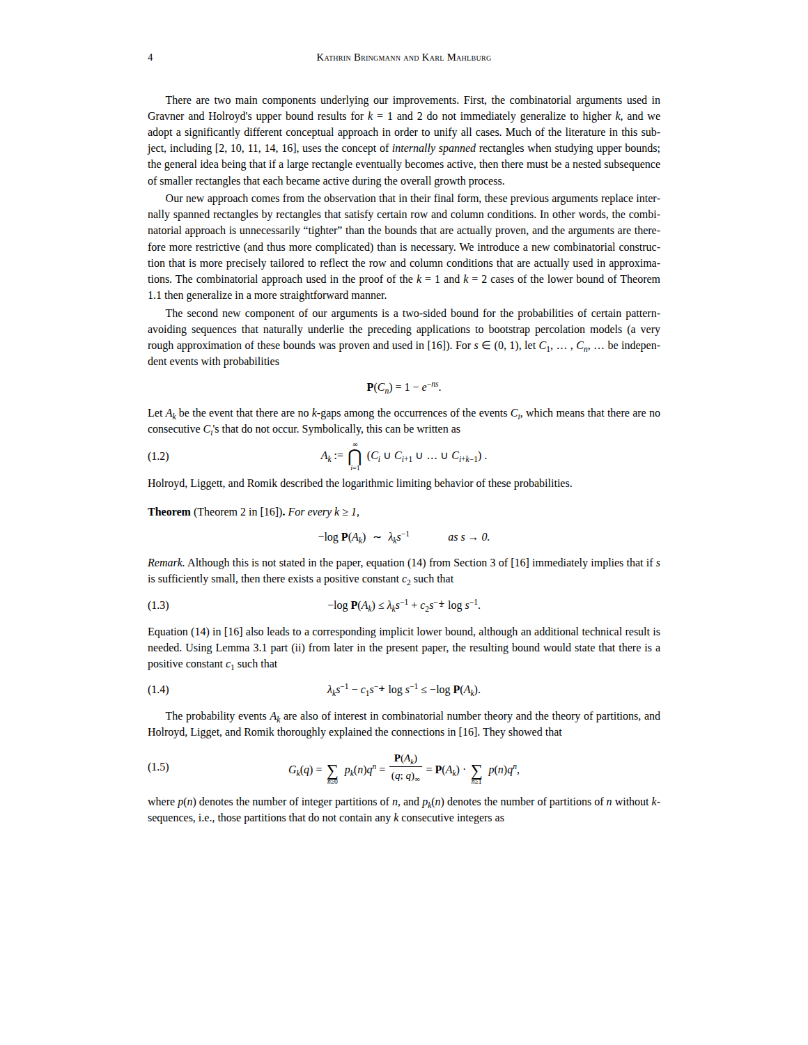4
Kathrin Bringmann and Karl Mahlburg
There are two main components underlying our improvements. First, the combinatorial arguments used in Gravner and Holroyd's upper bound results for k = 1 and 2 do not immediately generalize to higher k, and we adopt a significantly different conceptual approach in order to unify all cases. Much of the literature in this subject, including [2, 10, 11, 14, 16], uses the concept of internally spanned rectangles when studying upper bounds; the general idea being that if a large rectangle eventually becomes active, then there must be a nested subsequence of smaller rectangles that each became active during the overall growth process.
Our new approach comes from the observation that in their final form, these previous arguments replace internally spanned rectangles by rectangles that satisfy certain row and column conditions. In other words, the combinatorial approach is unnecessarily “tighter” than the bounds that are actually proven, and the arguments are therefore more restrictive (and thus more complicated) than is necessary. We introduce a new combinatorial construction that is more precisely tailored to reflect the row and column conditions that are actually used in approximations. The combinatorial approach used in the proof of the k = 1 and k = 2 cases of the lower bound of Theorem 1.1 then generalize in a more straightforward manner.
The second new component of our arguments is a two-sided bound for the probabilities of certain pattern-avoiding sequences that naturally underlie the preceding applications to bootstrap percolation models (a very rough approximation of these bounds was proven and used in [16]). For s ∈ (0, 1), let C1, … , Cn, … be independent events with probabilities
P(Cn) = 1 − e−ns.
Let Ak be the event that there are no k-gaps among the occurrences of the events Ci, which means that there are no consecutive Ci's that do not occur. Symbolically, this can be written as
(1.2)
Ak := ∞⋂i=1 (Ci ∪ Ci+1 ∪ … ∪ Ci+k−1) .
Holroyd, Liggett, and Romik described the logarithmic limiting behavior of these probabilities.
Theorem (Theorem 2 in [16]). For every k ≥ 1,
−log P(Ak) ∼ λks−1 as s → 0.
Remark. Although this is not stated in the paper, equation (14) from Section 3 of [16] immediately implies that if s is sufficiently small, then there exists a positive constant c2 such that
(1.3)
−log P(Ak) ≤ λks−1 + c2s−12 log s−1.
Equation (14) in [16] also leads to a corresponding implicit lower bound, although an additional technical result is needed. Using Lemma 3.1 part (ii) from later in the present paper, the resulting bound would state that there is a positive constant c1 such that
(1.4)
λks−1 − c1s−12 log s−1 ≤ −log P(Ak).
The probability events Ak are also of interest in combinatorial number theory and the theory of partitions, and Holroyd, Ligget, and Romik thoroughly explained the connections in [16]. They showed that
(1.5)
Gk(q) = ∑n≥0 pk(n)qn = P(Ak)(q; q)∞ = P(Ak) · ∑n≥1 p(n)qn,
where p(n) denotes the number of integer partitions of n, and pk(n) denotes the number of partitions of n without k-sequences, i.e., those partitions that do not contain any k consecutive integers as